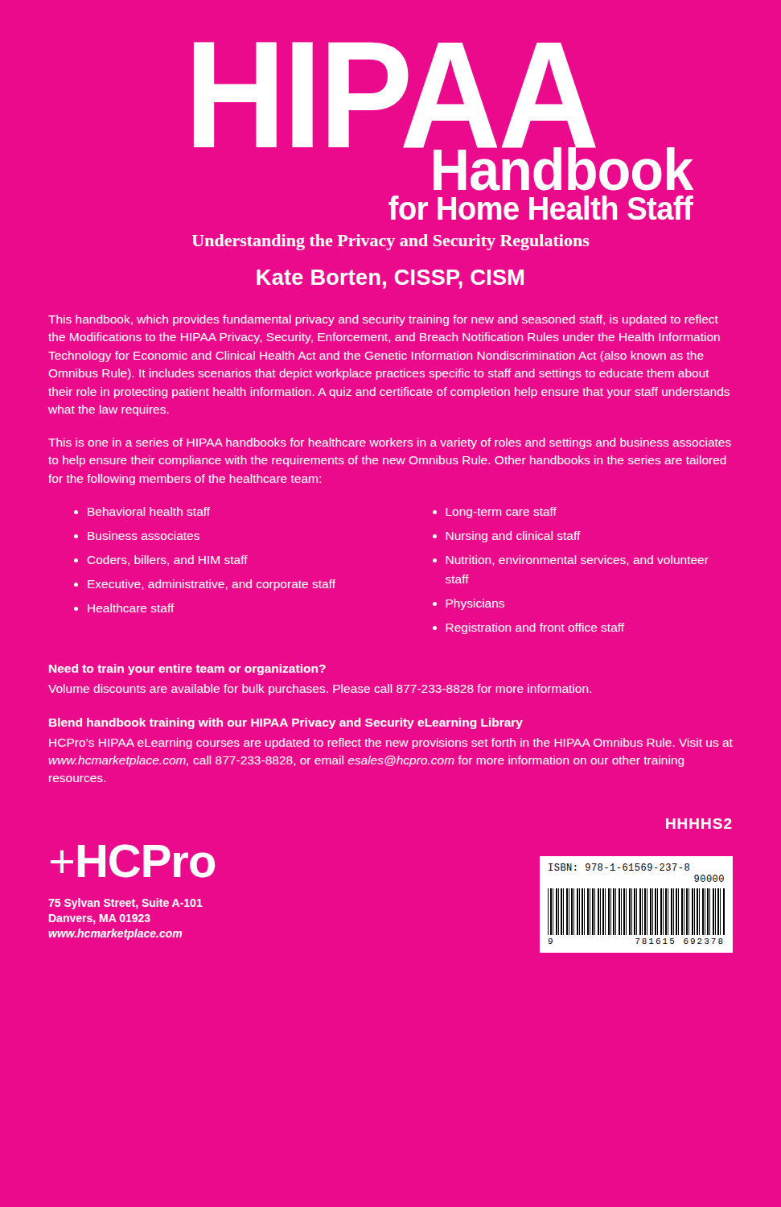HIPAA
Handbook
for Home Health Staff
Understanding the Privacy and Security Regulations
Kate Borten, CISSP, CISM
This handbook, which provides fundamental privacy and security training for new and seasoned staff, is updated to reflect the Modifications to the HIPAA Privacy, Security, Enforcement, and Breach Notification Rules under the Health Information Technology for Economic and Clinical Health Act and the Genetic Information Nondiscrimination Act (also known as the Omnibus Rule). It includes scenarios that depict workplace practices specific to staff and settings to educate them about their role in protecting patient health information. A quiz and certificate of completion help ensure that your staff understands what the law requires.
This is one in a series of HIPAA handbooks for healthcare workers in a variety of roles and settings and business associates to help ensure their compliance with the requirements of the new Omnibus Rule. Other handbooks in the series are tailored for the following members of the healthcare team:
Behavioral health staff
Business associates
Coders, billers, and HIM staff
Executive, administrative, and corporate staff
Healthcare staff
Long-term care staff
Nursing and clinical staff
Nutrition, environmental services, and volunteer staff
Physicians
Registration and front office staff
Need to train your entire team or organization?
Volume discounts are available for bulk purchases. Please call 877-233-8828 for more information.
Blend handbook training with our HIPAA Privacy and Security eLearning Library
HCPro’s HIPAA eLearning courses are updated to reflect the new provisions set forth in the HIPAA Omnibus Rule. Visit us at www.hcmarketplace.com, call 877-233-8828, or email esales@hcpro.com for more information on our other training resources.
HHHHS2
+HCPro
75 Sylvan Street, Suite A-101
Danvers, MA 01923
www.hcmarketplace.com
ISBN: 978-1-61569-237-8
90000
9 781615 692378